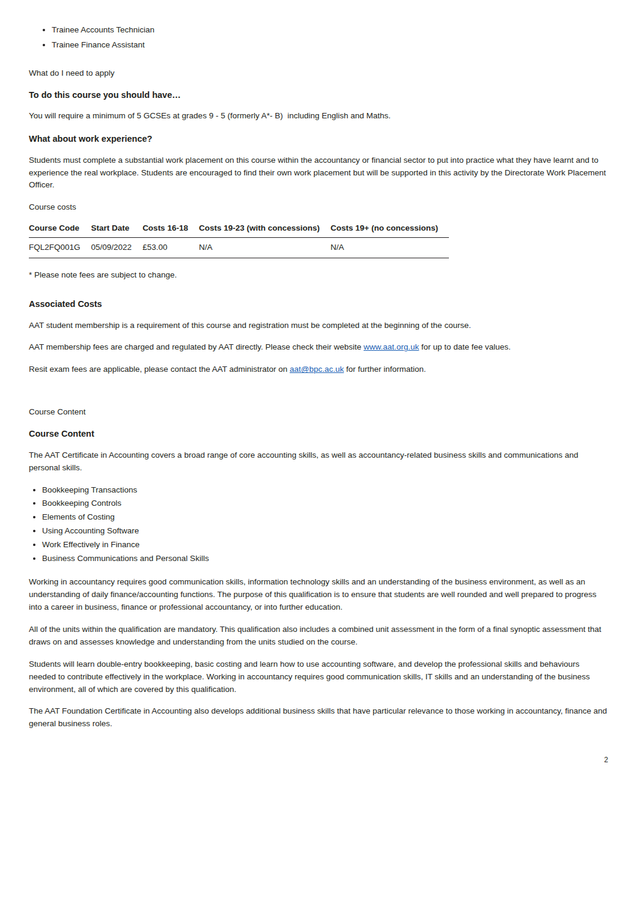Trainee Accounts Technician
Trainee Finance Assistant
What do I need to apply
To do this course you should have…
You will require a minimum of 5 GCSEs at grades 9 - 5 (formerly A*- B) including English and Maths.
What about work experience?
Students must complete a substantial work placement on this course within the accountancy or financial sector to put into practice what they have learnt and to experience the real workplace. Students are encouraged to find their own work placement but will be supported in this activity by the Directorate Work Placement Officer.
Course costs
| Course Code | Start Date | Costs 16-18 | Costs 19-23 (with concessions) | Costs 19+ (no concessions) |
| --- | --- | --- | --- | --- |
| FQL2FQ001G | 05/09/2022 | £53.00 | N/A | N/A |
* Please note fees are subject to change.
Associated Costs
AAT student membership is a requirement of this course and registration must be completed at the beginning of the course.
AAT membership fees are charged and regulated by AAT directly. Please check their website www.aat.org.uk for up to date fee values.
Resit exam fees are applicable, please contact the AAT administrator on aat@bpc.ac.uk for further information.
Course Content
Course Content
The AAT Certificate in Accounting covers a broad range of core accounting skills, as well as accountancy-related business skills and communications and personal skills.
Bookkeeping Transactions
Bookkeeping Controls
Elements of Costing
Using Accounting Software
Work Effectively in Finance
Business Communications and Personal Skills
Working in accountancy requires good communication skills, information technology skills and an understanding of the business environment, as well as an understanding of daily finance/accounting functions. The purpose of this qualification is to ensure that students are well rounded and well prepared to progress into a career in business, finance or professional accountancy, or into further education.
All of the units within the qualification are mandatory. This qualification also includes a combined unit assessment in the form of a final synoptic assessment that draws on and assesses knowledge and understanding from the units studied on the course.
Students will learn double-entry bookkeeping, basic costing and learn how to use accounting software, and develop the professional skills and behaviours needed to contribute effectively in the workplace. Working in accountancy requires good communication skills, IT skills and an understanding of the business environment, all of which are covered by this qualification.
The AAT Foundation Certificate in Accounting also develops additional business skills that have particular relevance to those working in accountancy, finance and general business roles.
2